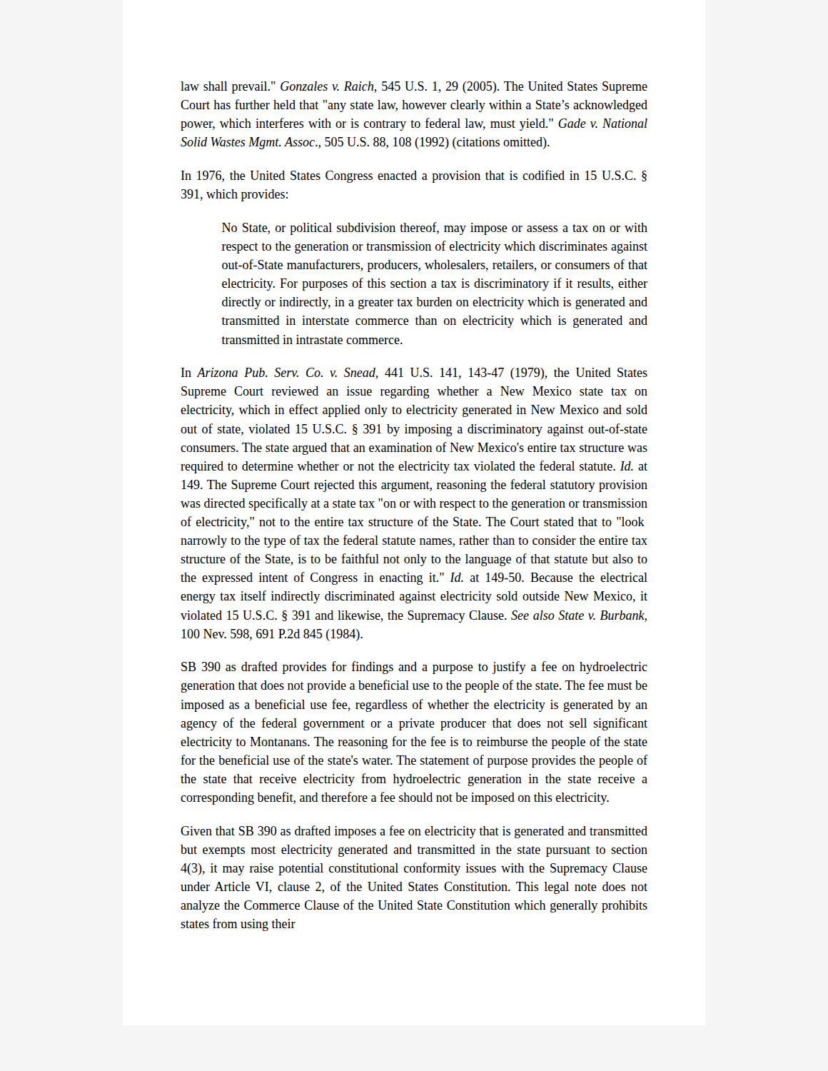law shall prevail." Gonzales v. Raich, 545 U.S. 1, 29 (2005). The United States Supreme Court has further held that "any state law, however clearly within a State’s acknowledged power, which interferes with or is contrary to federal law, must yield." Gade v. National Solid Wastes Mgmt. Assoc., 505 U.S. 88, 108 (1992) (citations omitted).
In 1976, the United States Congress enacted a provision that is codified in 15 U.S.C. § 391, which provides:
No State, or political subdivision thereof, may impose or assess a tax on or with respect to the generation or transmission of electricity which discriminates against out-of-State manufacturers, producers, wholesalers, retailers, or consumers of that electricity. For purposes of this section a tax is discriminatory if it results, either directly or indirectly, in a greater tax burden on electricity which is generated and transmitted in interstate commerce than on electricity which is generated and transmitted in intrastate commerce.
In Arizona Pub. Serv. Co. v. Snead, 441 U.S. 141, 143-47 (1979), the United States Supreme Court reviewed an issue regarding whether a New Mexico state tax on electricity, which in effect applied only to electricity generated in New Mexico and sold out of state, violated 15 U.S.C. § 391 by imposing a discriminatory against out-of-state consumers. The state argued that an examination of New Mexico's entire tax structure was required to determine whether or not the electricity tax violated the federal statute. Id. at 149. The Supreme Court rejected this argument, reasoning the federal statutory provision was directed specifically at a state tax "on or with respect to the generation or transmission of electricity," not to the entire tax structure of the State. The Court stated that to "look narrowly to the type of tax the federal statute names, rather than to consider the entire tax structure of the State, is to be faithful not only to the language of that statute but also to the expressed intent of Congress in enacting it." Id. at 149-50. Because the electrical energy tax itself indirectly discriminated against electricity sold outside New Mexico, it violated 15 U.S.C. § 391 and likewise, the Supremacy Clause. See also State v. Burbank, 100 Nev. 598, 691 P.2d 845 (1984).
SB 390 as drafted provides for findings and a purpose to justify a fee on hydroelectric generation that does not provide a beneficial use to the people of the state. The fee must be imposed as a beneficial use fee, regardless of whether the electricity is generated by an agency of the federal government or a private producer that does not sell significant electricity to Montanans. The reasoning for the fee is to reimburse the people of the state for the beneficial use of the state's water. The statement of purpose provides the people of the state that receive electricity from hydroelectric generation in the state receive a corresponding benefit, and therefore a fee should not be imposed on this electricity.
Given that SB 390 as drafted imposes a fee on electricity that is generated and transmitted but exempts most electricity generated and transmitted in the state pursuant to section 4(3), it may raise potential constitutional conformity issues with the Supremacy Clause under Article VI, clause 2, of the United States Constitution. This legal note does not analyze the Commerce Clause of the United State Constitution which generally prohibits states from using their